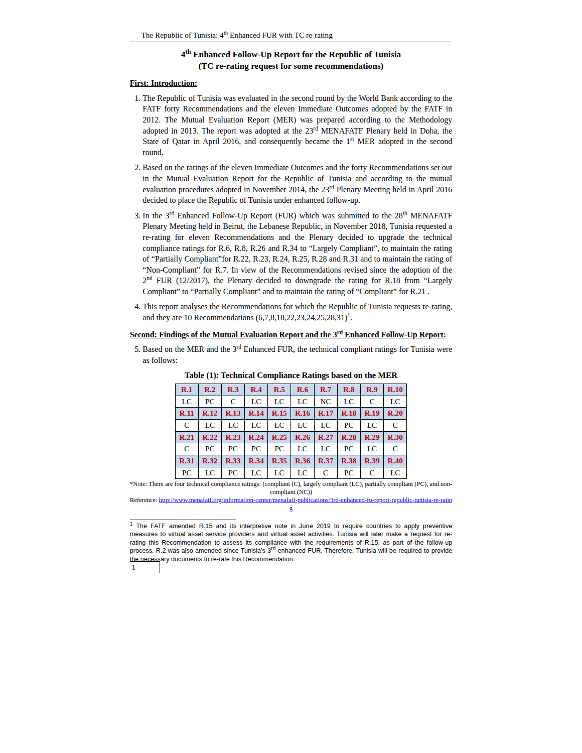The Republic of Tunisia: 4th Enhanced FUR with TC re-rating
4th Enhanced Follow-Up Report for the Republic of Tunisia (TC re-rating request for some recommendations)
First: Introduction:
The Republic of Tunisia was evaluated in the second round by the World Bank according to the FATF forty Recommendations and the eleven Immediate Outcomes adopted by the FATF in 2012. The Mutual Evaluation Report (MER) was prepared according to the Methodology adopted in 2013. The report was adopted at the 23rd MENAFATF Plenary held in Doha, the State of Qatar in April 2016, and consequently became the 1st MER adopted in the second round.
Based on the ratings of the eleven Immediate Outcomes and the forty Recommendations set out in the Mutual Evaluation Report for the Republic of Tunisia and according to the mutual evaluation procedures adopted in November 2014, the 23rd Plenary Meeting held in April 2016 decided to place the Republic of Tunisia under enhanced follow-up.
In the 3rd Enhanced Follow-Up Report (FUR) which was submitted to the 28th MENAFATF Plenary Meeting held in Beirut, the Lebanese Republic, in November 2018, Tunisia requested a re-rating for eleven Recommendations and the Plenary decided to upgrade the technical compliance ratings for R.6, R.8, R.26 and R.34 to “Largely Compliant”, to maintain the rating of “Partially Compliant”for R.22, R.23, R.24, R.25, R.28 and R.31 and to maintain the rating of “Non-Compliant” for R.7. In view of the Recommendations revised since the adoption of the 2nd FUR (12/2017), the Plenary decided to downgrade the rating for R.18 from “Largely Compliant” to “Partially Compliant” and to maintain the rating of “Compliant” for R.21 .
This report analyses the Recommendations for which the Republic of Tunisia requests re-rating, and they are 10 Recommendations (6,7,8,18,22,23,24,25,28,31)1.
Second: Findings of the Mutual Evaluation Report and the 3rd Enhanced Follow-Up Report:
Based on the MER and the 3rd Enhanced FUR, the technical compliant ratings for Tunisia were as follows:
Table (1): Technical Compliance Ratings based on the MER
| R.1 | R.2 | R.3 | R.4 | R.5 | R.6 | R.7 | R.8 | R.9 | R.10 |
| --- | --- | --- | --- | --- | --- | --- | --- | --- | --- |
| LC | PC | C | LC | LC | LC | NC | LC | C | LC |
| R.11 | R.12 | R.13 | R.14 | R.15 | R.16 | R.17 | R.18 | R.19 | R.20 |
| C | LC | LC | LC | LC | LC | LC | PC | LC | C |
| R.21 | R.22 | R.23 | R.24 | R.25 | R.26 | R.27 | R.28 | R.29 | R.30 |
| C | PC | PC | PC | PC | LC | LC | PC | LC | C |
| R.31 | R.32 | R.33 | R.34 | R.35 | R.36 | R.37 | R.38 | R.39 | R.40 |
| PC | LC | PC | LC | LC | LC | C | PC | C | LC |
*Note: There are four technical compliance ratings: (compliant (C), largely compliant (LC), partially compliant (PC), and non-compliant (NC))
Reference: http://www.menafatf.org/information-center/menafatf-publications/3rd-enhanced-fu-report-republic-tunisia-re-rating
1 The FATF amended R.15 and its interpretive note in June 2019 to require countries to apply preventive measures to virtual asset service providers and virtual asset activities. Tunisia will later make a request for re-rating this Recommendation to assess its compliance with the requirements of R.15, as part of the follow-up process. R.2 was also amended since Tunisia’s 3rd enhanced FUR. Therefore, Tunisia will be required to provide the necessary documents to re-rate this Recommendation.
1